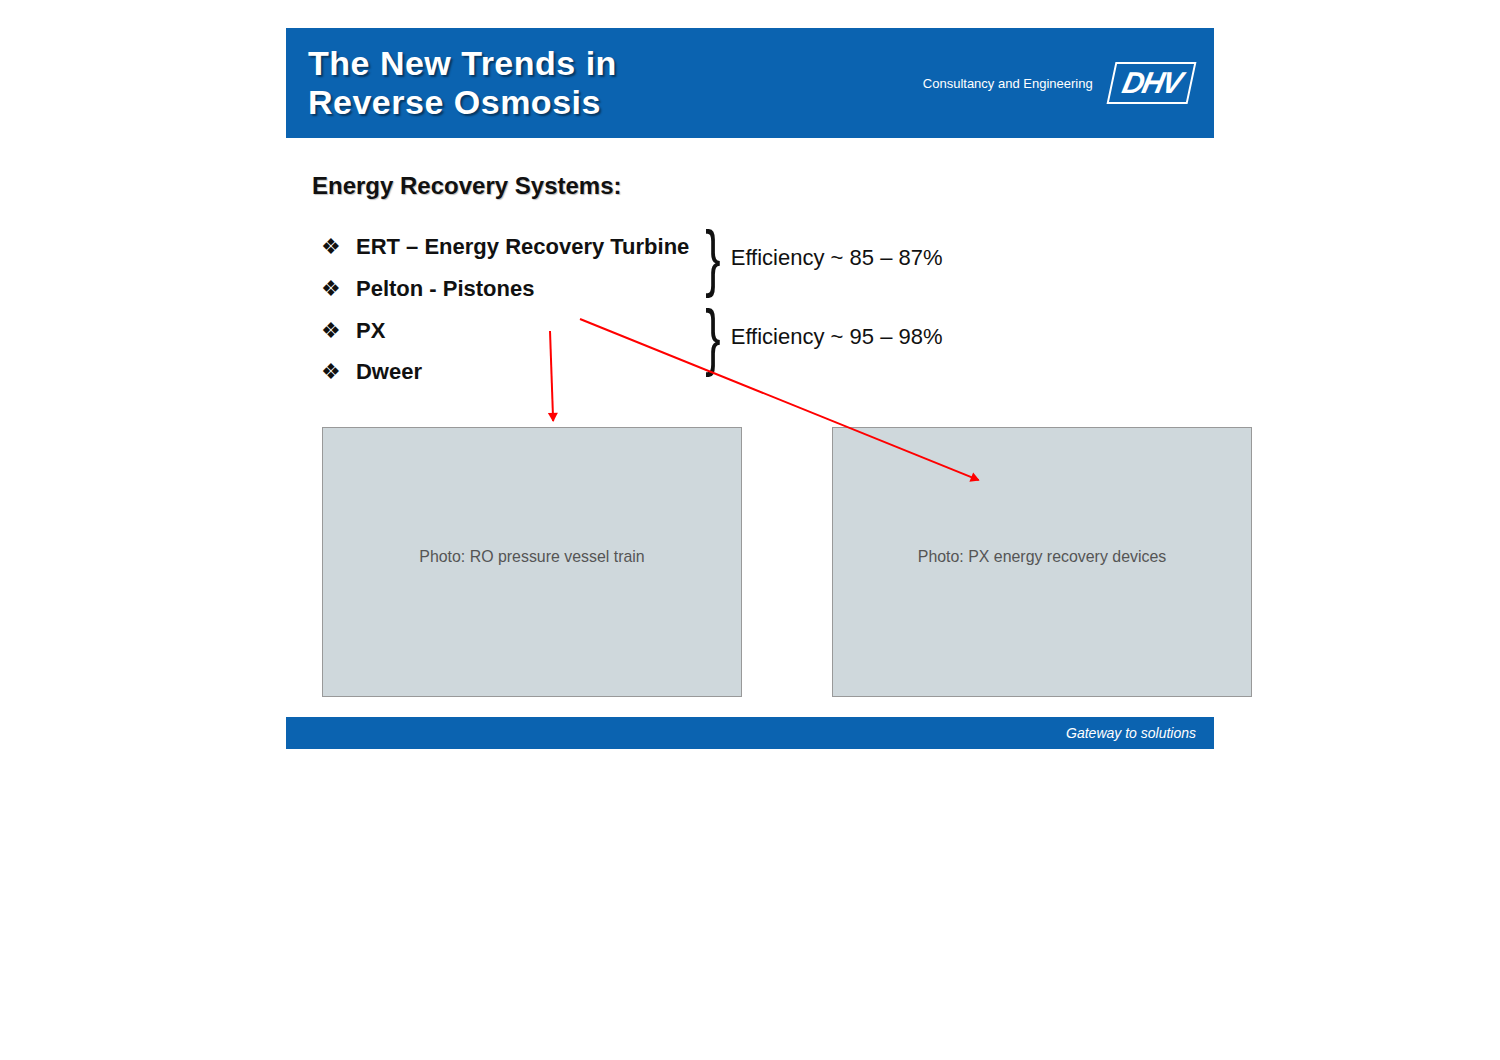The New Trends in
Reverse Osmosis
Consultancy and Engineering DHV
Energy Recovery Systems:
ERT – Energy Recovery Turbine
Pelton - Pistones
PX
Dweer
}Efficiency ~ 85 – 87%
}Efficiency ~ 95 – 98%
Gateway to solutions